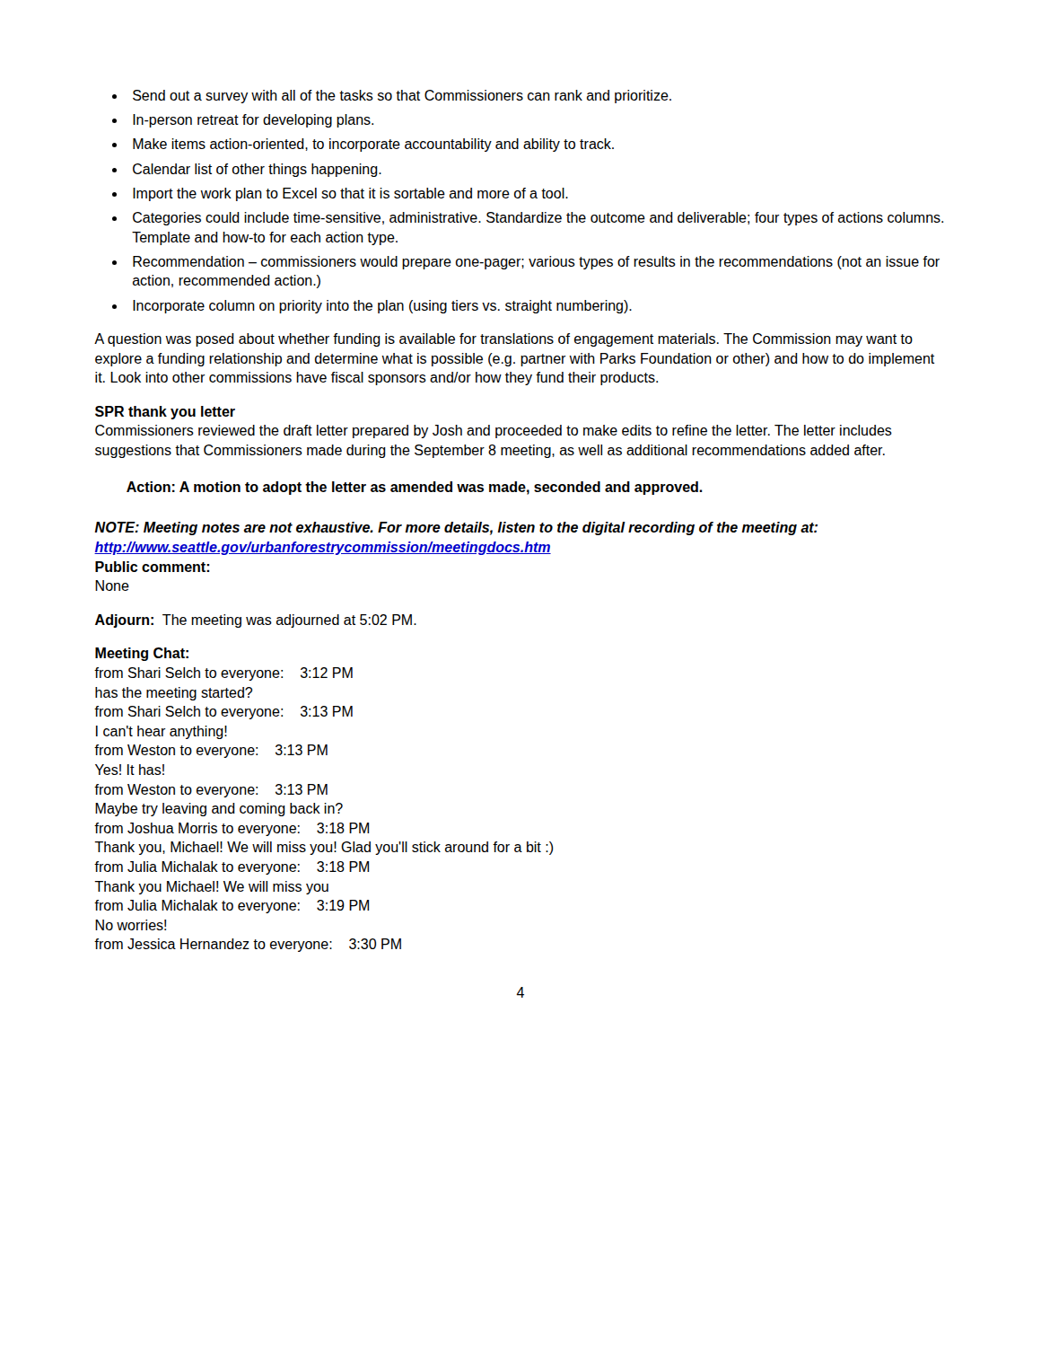Send out a survey with all of the tasks so that Commissioners can rank and prioritize.
In-person retreat for developing plans.
Make items action-oriented, to incorporate accountability and ability to track.
Calendar list of other things happening.
Import the work plan to Excel so that it is sortable and more of a tool.
Categories could include time-sensitive, administrative. Standardize the outcome and deliverable; four types of actions columns. Template and how-to for each action type.
Recommendation – commissioners would prepare one-pager; various types of results in the recommendations (not an issue for action, recommended action.)
Incorporate column on priority into the plan (using tiers vs. straight numbering).
A question was posed about whether funding is available for translations of engagement materials. The Commission may want to explore a funding relationship and determine what is possible (e.g. partner with Parks Foundation or other) and how to do implement it. Look into other commissions have fiscal sponsors and/or how they fund their products.
SPR thank you letter
Commissioners reviewed the draft letter prepared by Josh and proceeded to make edits to refine the letter. The letter includes suggestions that Commissioners made during the September 8 meeting, as well as additional recommendations added after.
Action: A motion to adopt the letter as amended was made, seconded and approved.
NOTE: Meeting notes are not exhaustive. For more details, listen to the digital recording of the meeting at:
http://www.seattle.gov/urbanforestrycommission/meetingdocs.htm
Public comment:
None
Adjourn: The meeting was adjourned at 5:02 PM.
Meeting Chat:
from Shari Selch to everyone: 3:12 PM
has the meeting started?
from Shari Selch to everyone: 3:13 PM
I can't hear anything!
from Weston to everyone: 3:13 PM
Yes! It has!
from Weston to everyone: 3:13 PM
Maybe try leaving and coming back in?
from Joshua Morris to everyone: 3:18 PM
Thank you, Michael! We will miss you! Glad you'll stick around for a bit :)
from Julia Michalak to everyone: 3:18 PM
Thank you Michael! We will miss you
from Julia Michalak to everyone: 3:19 PM
No worries!
from Jessica Hernandez to everyone: 3:30 PM
4